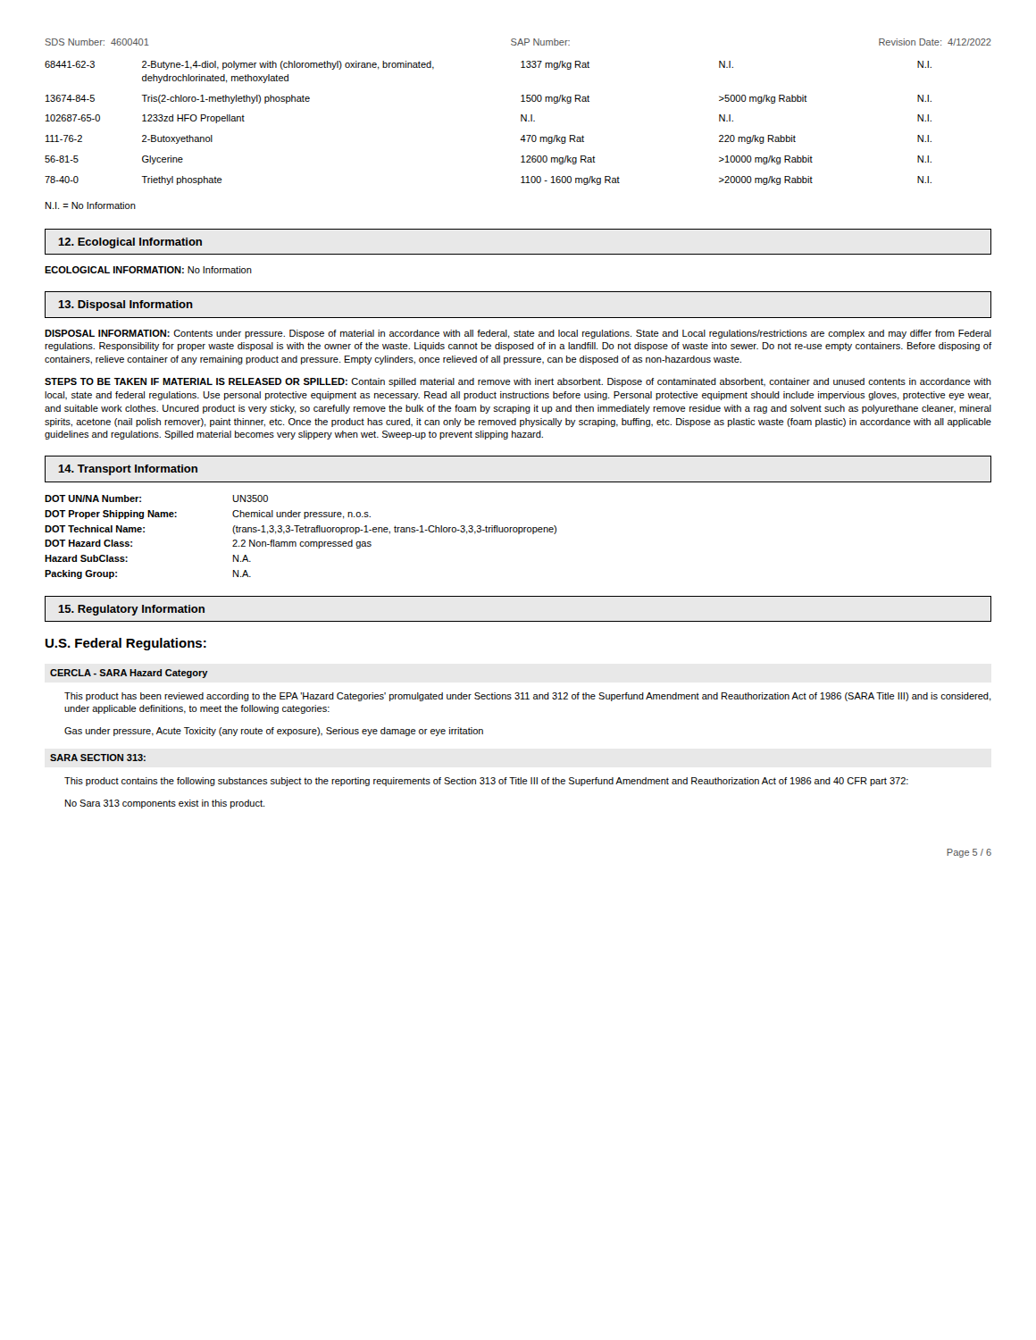SDS Number: 4600401
SAP Number:
Revision Date: 4/12/2022
| 68441-62-3 | 2-Butyne-1,4-diol, polymer with (chloromethyl) oxirane, brominated, dehydrochlorinated, methoxylated | 1337 mg/kg Rat | N.I. | N.I. |
| 13674-84-5 | Tris(2-chloro-1-methylethyl) phosphate | 1500 mg/kg Rat | >5000 mg/kg Rabbit | N.I. |
| 102687-65-0 | 1233zd HFO Propellant | N.I. | N.I. | N.I. |
| 111-76-2 | 2-Butoxyethanol | 470 mg/kg Rat | 220 mg/kg Rabbit | N.I. |
| 56-81-5 | Glycerine | 12600 mg/kg Rat | >10000 mg/kg Rabbit | N.I. |
| 78-40-0 | Triethyl phosphate | 1100 - 1600 mg/kg Rat | >20000 mg/kg Rabbit | N.I. |
N.I. = No Information
12. Ecological Information
ECOLOGICAL INFORMATION: No Information
13. Disposal Information
DISPOSAL INFORMATION: Contents under pressure. Dispose of material in accordance with all federal, state and local regulations. State and Local regulations/restrictions are complex and may differ from Federal regulations. Responsibility for proper waste disposal is with the owner of the waste. Liquids cannot be disposed of in a landfill. Do not dispose of waste into sewer. Do not re-use empty containers. Before disposing of containers, relieve container of any remaining product and pressure. Empty cylinders, once relieved of all pressure, can be disposed of as non-hazardous waste.
STEPS TO BE TAKEN IF MATERIAL IS RELEASED OR SPILLED: Contain spilled material and remove with inert absorbent. Dispose of contaminated absorbent, container and unused contents in accordance with local, state and federal regulations. Use personal protective equipment as necessary. Read all product instructions before using. Personal protective equipment should include impervious gloves, protective eye wear, and suitable work clothes. Uncured product is very sticky, so carefully remove the bulk of the foam by scraping it up and then immediately remove residue with a rag and solvent such as polyurethane cleaner, mineral spirits, acetone (nail polish remover), paint thinner, etc. Once the product has cured, it can only be removed physically by scraping, buffing, etc. Dispose as plastic waste (foam plastic) in accordance with all applicable guidelines and regulations. Spilled material becomes very slippery when wet. Sweep-up to prevent slipping hazard.
14. Transport Information
| DOT UN/NA Number: | UN3500 |
| DOT Proper Shipping Name: | Chemical under pressure, n.o.s. |
| DOT Technical Name: | (trans-1,3,3,3-Tetrafluoroprop-1-ene, trans-1-Chloro-3,3,3-trifluoropropene) |
| DOT Hazard Class: | 2.2 Non-flamm compressed gas |
| Hazard SubClass: | N.A. |
| Packing Group: | N.A. |
15. Regulatory Information
U.S. Federal Regulations:
CERCLA - SARA Hazard Category
This product has been reviewed according to the EPA 'Hazard Categories' promulgated under Sections 311 and 312 of the Superfund Amendment and Reauthorization Act of 1986 (SARA Title III) and is considered, under applicable definitions, to meet the following categories:
Gas under pressure, Acute Toxicity (any route of exposure), Serious eye damage or eye irritation
SARA SECTION 313:
This product contains the following substances subject to the reporting requirements of Section 313 of Title III of the Superfund Amendment and Reauthorization Act of 1986 and 40 CFR part 372:
No Sara 313 components exist in this product.
Page 5 / 6